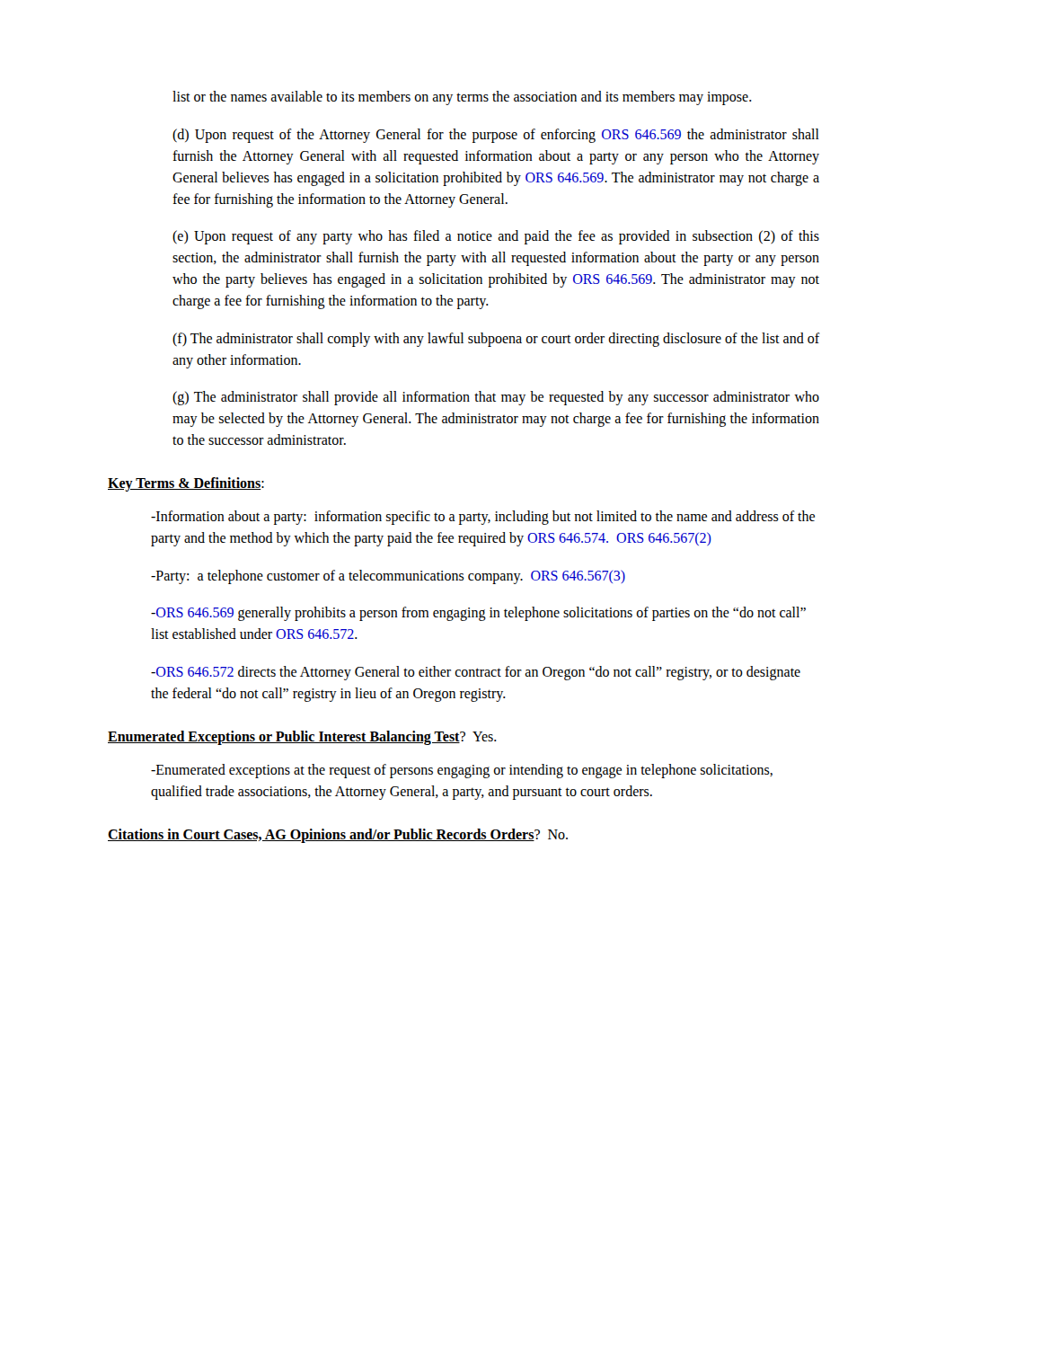list or the names available to its members on any terms the association and its members may impose.
(d) Upon request of the Attorney General for the purpose of enforcing ORS 646.569 the administrator shall furnish the Attorney General with all requested information about a party or any person who the Attorney General believes has engaged in a solicitation prohibited by ORS 646.569. The administrator may not charge a fee for furnishing the information to the Attorney General.
(e) Upon request of any party who has filed a notice and paid the fee as provided in subsection (2) of this section, the administrator shall furnish the party with all requested information about the party or any person who the party believes has engaged in a solicitation prohibited by ORS 646.569. The administrator may not charge a fee for furnishing the information to the party.
(f) The administrator shall comply with any lawful subpoena or court order directing disclosure of the list and of any other information.
(g) The administrator shall provide all information that may be requested by any successor administrator who may be selected by the Attorney General. The administrator may not charge a fee for furnishing the information to the successor administrator.
Key Terms & Definitions
:
-Information about a party: information specific to a party, including but not limited to the name and address of the party and the method by which the party paid the fee required by ORS 646.574. ORS 646.567(2)
-Party: a telephone customer of a telecommunications company. ORS 646.567(3)
-ORS 646.569 generally prohibits a person from engaging in telephone solicitations of parties on the “do not call” list established under ORS 646.572.
-ORS 646.572 directs the Attorney General to either contract for an Oregon “do not call” registry, or to designate the federal “do not call” registry in lieu of an Oregon registry.
Enumerated Exceptions or Public Interest Balancing Test
? Yes.
-Enumerated exceptions at the request of persons engaging or intending to engage in telephone solicitations, qualified trade associations, the Attorney General, a party, and pursuant to court orders.
Citations in Court Cases, AG Opinions and/or Public Records Orders
? No.